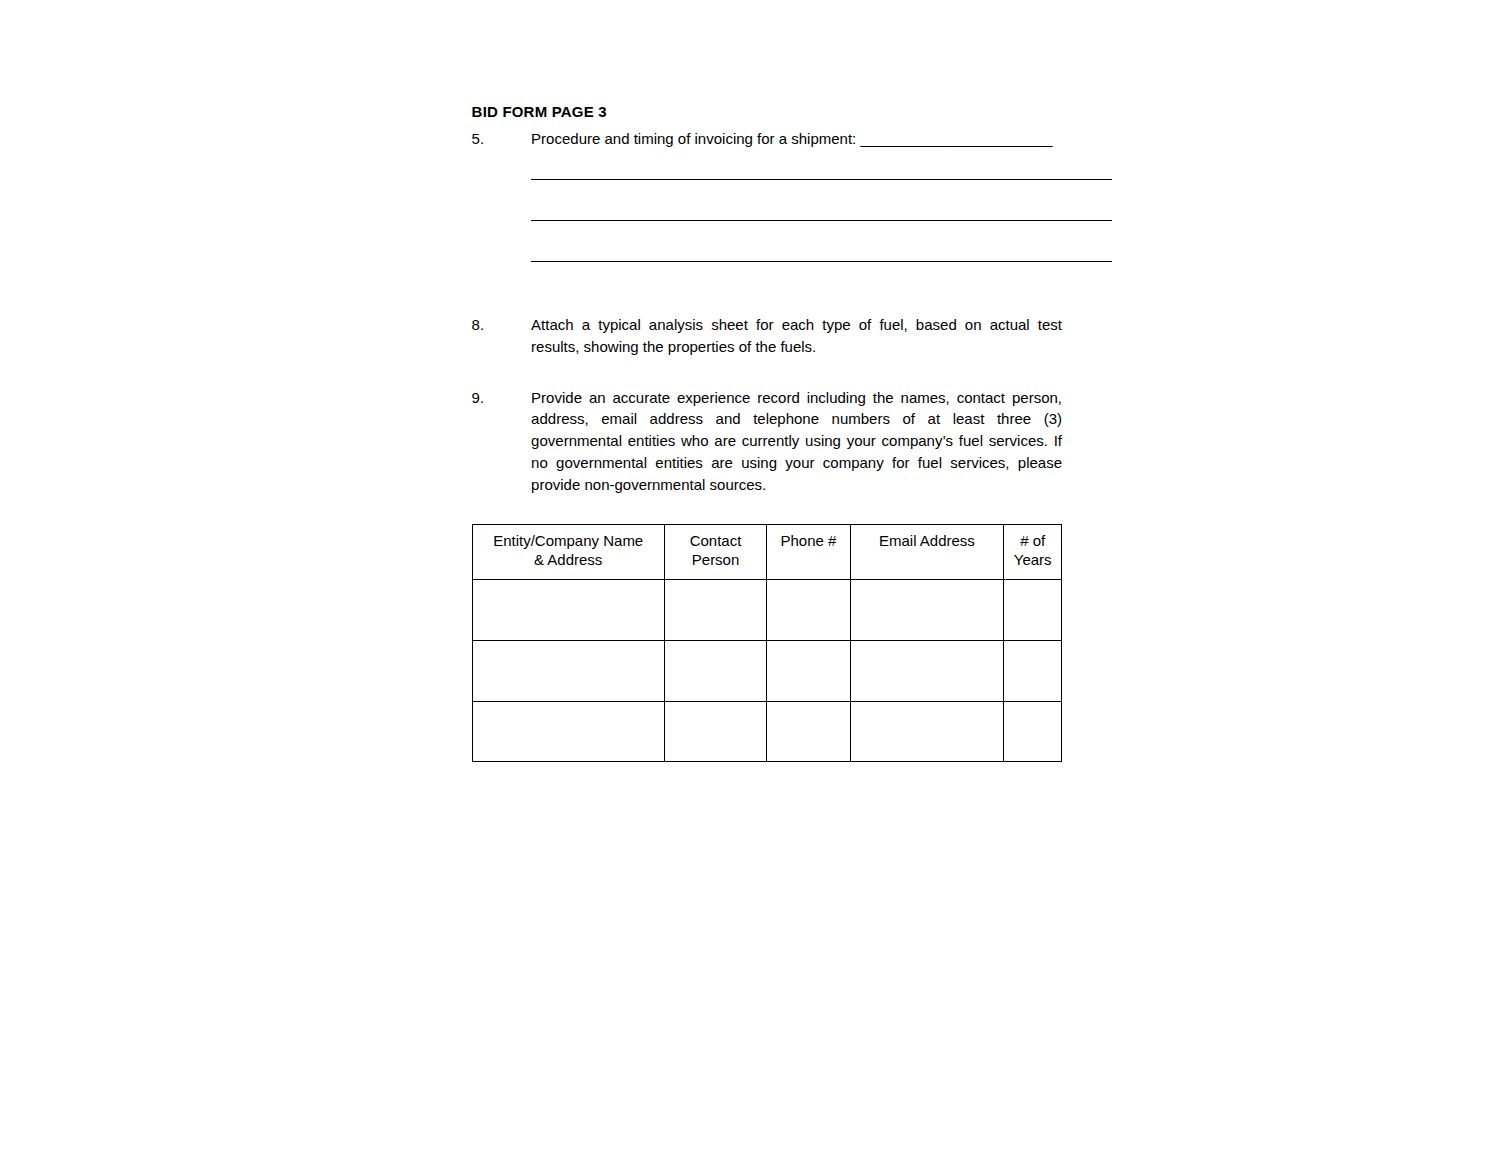BID FORM PAGE 3
5.
Procedure and timing of invoicing for a shipment: _______________________
8.
Attach a typical analysis sheet for each type of fuel, based on actual test results, showing the properties of the fuels.
9.
Provide an accurate experience record including the names, contact person, address, email address and telephone numbers of at least three (3) governmental entities who are currently using your company’s fuel services. If no governmental entities are using your company for fuel services, please provide non-governmental sources.
| Entity/Company Name & Address | Contact Person | Phone # | Email Address | # of Years |
| --- | --- | --- | --- | --- |